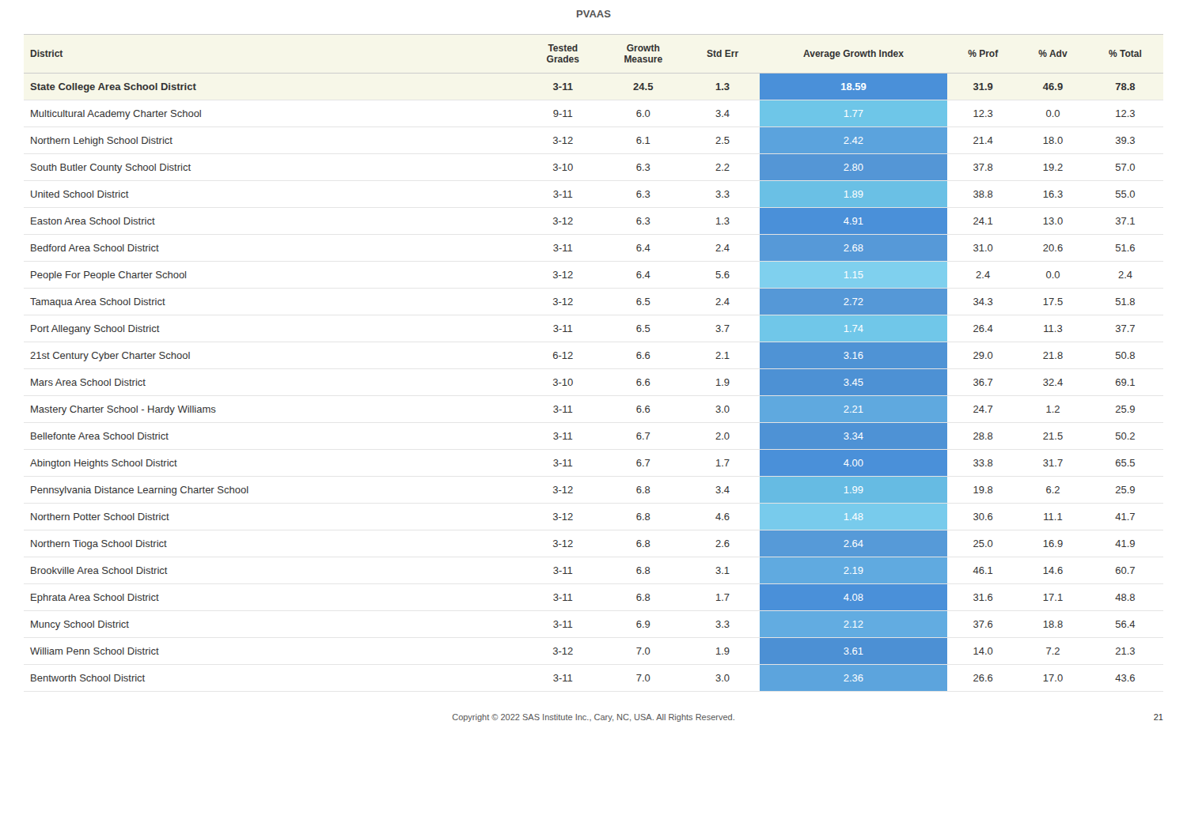PVAAS
| District | Tested Grades | Growth Measure | Std Err | Average Growth Index | % Prof | % Adv | % Total |
| --- | --- | --- | --- | --- | --- | --- | --- |
| State College Area School District | 3-11 | 24.5 | 1.3 | 18.59 | 31.9 | 46.9 | 78.8 |
| Multicultural Academy Charter School | 9-11 | 6.0 | 3.4 | 1.77 | 12.3 | 0.0 | 12.3 |
| Northern Lehigh School District | 3-12 | 6.1 | 2.5 | 2.42 | 21.4 | 18.0 | 39.3 |
| South Butler County School District | 3-10 | 6.3 | 2.2 | 2.80 | 37.8 | 19.2 | 57.0 |
| United School District | 3-11 | 6.3 | 3.3 | 1.89 | 38.8 | 16.3 | 55.0 |
| Easton Area School District | 3-12 | 6.3 | 1.3 | 4.91 | 24.1 | 13.0 | 37.1 |
| Bedford Area School District | 3-11 | 6.4 | 2.4 | 2.68 | 31.0 | 20.6 | 51.6 |
| People For People Charter School | 3-12 | 6.4 | 5.6 | 1.15 | 2.4 | 0.0 | 2.4 |
| Tamaqua Area School District | 3-12 | 6.5 | 2.4 | 2.72 | 34.3 | 17.5 | 51.8 |
| Port Allegany School District | 3-11 | 6.5 | 3.7 | 1.74 | 26.4 | 11.3 | 37.7 |
| 21st Century Cyber Charter School | 6-12 | 6.6 | 2.1 | 3.16 | 29.0 | 21.8 | 50.8 |
| Mars Area School District | 3-10 | 6.6 | 1.9 | 3.45 | 36.7 | 32.4 | 69.1 |
| Mastery Charter School - Hardy Williams | 3-11 | 6.6 | 3.0 | 2.21 | 24.7 | 1.2 | 25.9 |
| Bellefonte Area School District | 3-11 | 6.7 | 2.0 | 3.34 | 28.8 | 21.5 | 50.2 |
| Abington Heights School District | 3-11 | 6.7 | 1.7 | 4.00 | 33.8 | 31.7 | 65.5 |
| Pennsylvania Distance Learning Charter School | 3-12 | 6.8 | 3.4 | 1.99 | 19.8 | 6.2 | 25.9 |
| Northern Potter School District | 3-12 | 6.8 | 4.6 | 1.48 | 30.6 | 11.1 | 41.7 |
| Northern Tioga School District | 3-12 | 6.8 | 2.6 | 2.64 | 25.0 | 16.9 | 41.9 |
| Brookville Area School District | 3-11 | 6.8 | 3.1 | 2.19 | 46.1 | 14.6 | 60.7 |
| Ephrata Area School District | 3-11 | 6.8 | 1.7 | 4.08 | 31.6 | 17.1 | 48.8 |
| Muncy School District | 3-11 | 6.9 | 3.3 | 2.12 | 37.6 | 18.8 | 56.4 |
| William Penn School District | 3-12 | 7.0 | 1.9 | 3.61 | 14.0 | 7.2 | 21.3 |
| Bentworth School District | 3-11 | 7.0 | 3.0 | 2.36 | 26.6 | 17.0 | 43.6 |
Copyright © 2022 SAS Institute Inc., Cary, NC, USA. All Rights Reserved. 21